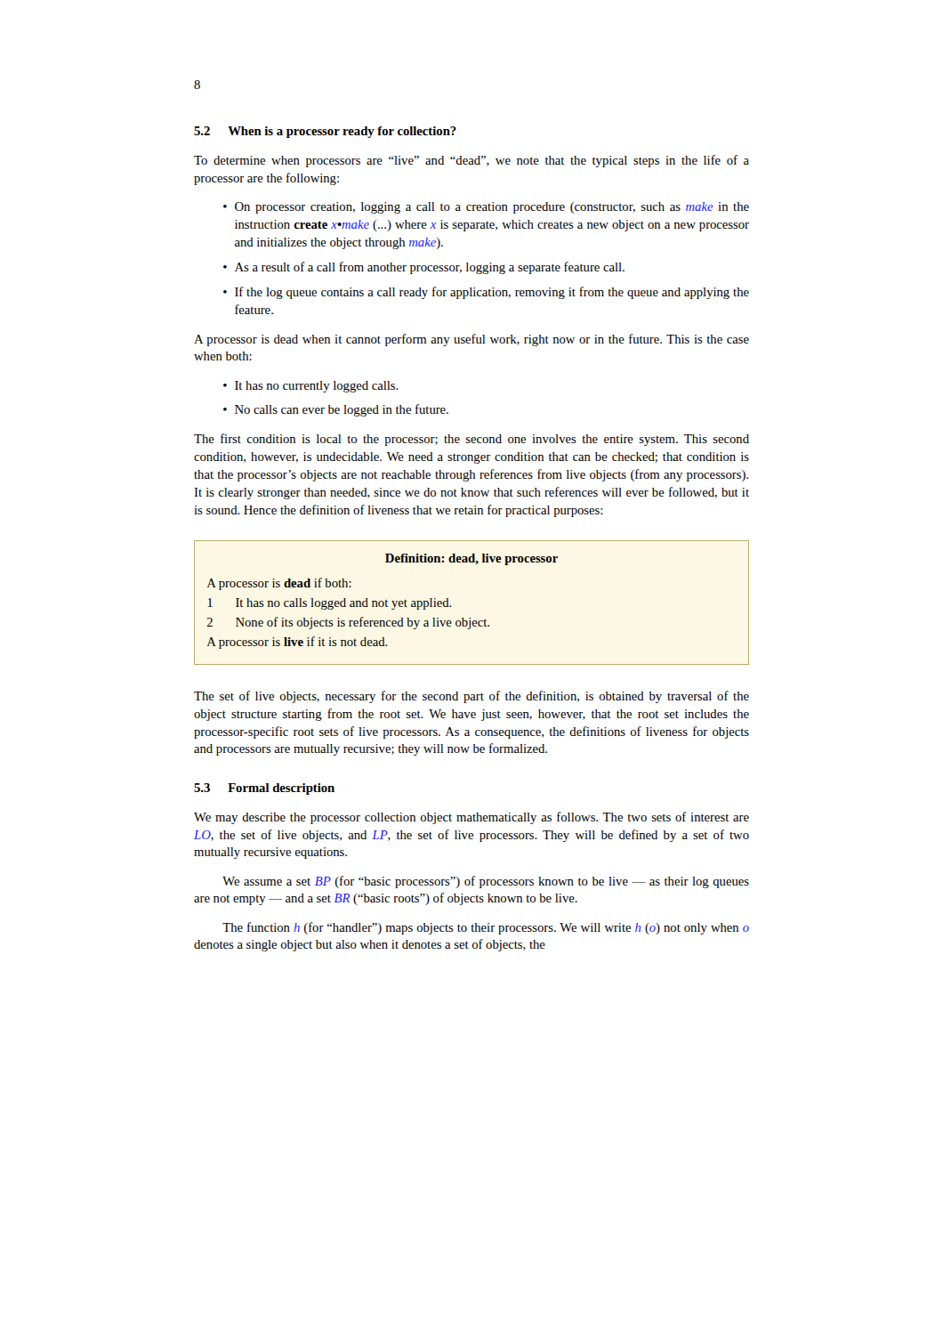8
5.2 When is a processor ready for collection?
To determine when processors are “live” and “dead”, we note that the typical steps in the life of a processor are the following:
On processor creation, logging a call to a creation procedure (constructor, such as make in the instruction create x•make (...) where x is separate, which creates a new object on a new processor and initializes the object through make).
As a result of a call from another processor, logging a separate feature call.
If the log queue contains a call ready for application, removing it from the queue and applying the feature.
A processor is dead when it cannot perform any useful work, right now or in the future. This is the case when both:
It has no currently logged calls.
No calls can ever be logged in the future.
The first condition is local to the processor; the second one involves the entire system. This second condition, however, is undecidable. We need a stronger condition that can be checked; that condition is that the processor’s objects are not reachable through references from live objects (from any processors). It is clearly stronger than needed, since we do not know that such references will ever be followed, but it is sound. Hence the definition of liveness that we retain for practical purposes:
Definition: dead, live processor
A processor is dead if both:
1 It has no calls logged and not yet applied.
2 None of its objects is referenced by a live object.
A processor is live if it is not dead.
The set of live objects, necessary for the second part of the definition, is obtained by traversal of the object structure starting from the root set. We have just seen, however, that the root set includes the processor-specific root sets of live processors. As a consequence, the definitions of liveness for objects and processors are mutually recursive; they will now be formalized.
5.3 Formal description
We may describe the processor collection object mathematically as follows. The two sets of interest are LO, the set of live objects, and LP, the set of live processors. They will be defined by a set of two mutually recursive equations.
We assume a set BP (for “basic processors”) of processors known to be live — as their log queues are not empty — and a set BR (“basic roots”) of objects known to be live.
The function h (for “handler”) maps objects to their processors. We will write h (o) not only when o denotes a single object but also when it denotes a set of objects, the